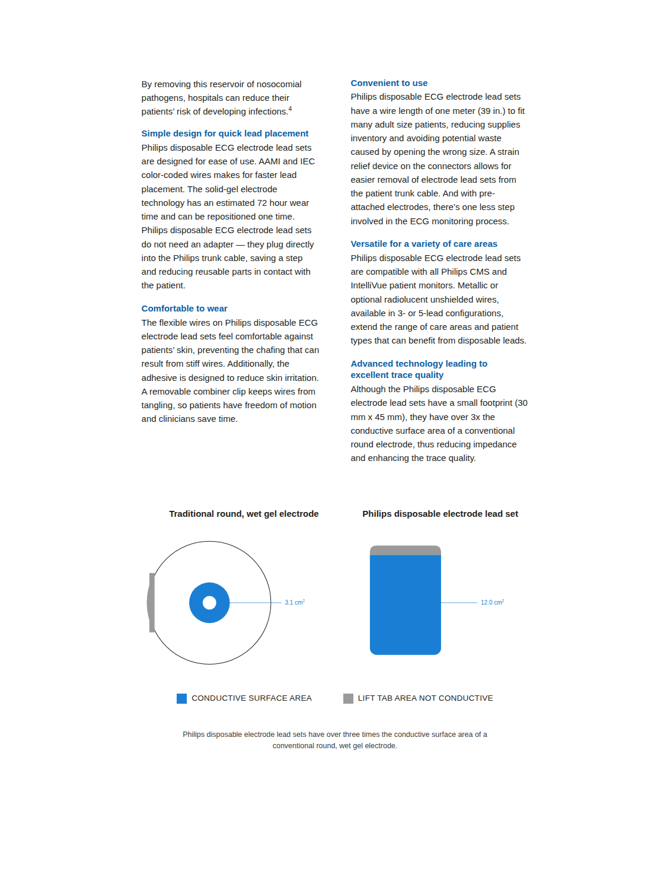By removing this reservoir of nosocomial pathogens, hospitals can reduce their patients’ risk of developing infections.4
Simple design for quick lead placement
Philips disposable ECG electrode lead sets are designed for ease of use. AAMI and IEC color-coded wires makes for faster lead placement. The solid-gel electrode technology has an estimated 72 hour wear time and can be repositioned one time. Philips disposable ECG electrode lead sets do not need an adapter — they plug directly into the Philips trunk cable, saving a step and reducing reusable parts in contact with the patient.
Comfortable to wear
The flexible wires on Philips disposable ECG electrode lead sets feel comfortable against patients’ skin, preventing the chafing that can result from stiff wires. Additionally, the adhesive is designed to reduce skin irritation. A removable combiner clip keeps wires from tangling, so patients have freedom of motion and clinicians save time.
Convenient to use
Philips disposable ECG electrode lead sets have a wire length of one meter (39 in.) to fit many adult size patients, reducing supplies inventory and avoiding potential waste caused by opening the wrong size. A strain relief device on the connectors allows for easier removal of electrode lead sets from the patient trunk cable. And with pre-attached electrodes, there’s one less step involved in the ECG monitoring process.
Versatile for a variety of care areas
Philips disposable ECG electrode lead sets are compatible with all Philips CMS and IntelliVue patient monitors. Metallic or optional radiolucent unshielded wires, available in 3- or 5-lead configurations, extend the range of care areas and patient types that can benefit from disposable leads.
Advanced technology leading to
excellent trace quality
Although the Philips disposable ECG electrode lead sets have a small footprint (30 mm x 45 mm), they have over 3x the conductive surface area of a conventional round electrode, thus reducing impedance and enhancing the trace quality.
Traditional round, wet gel electrode
Philips disposable electrode lead set
3.1 cm2
12.0 cm2
CONDUCTIVE SURFACE AREA
LIFT TAB AREA NOT CONDUCTIVE
Philips disposable electrode lead sets have over three times the conductive surface area of a conventional round, wet gel electrode.